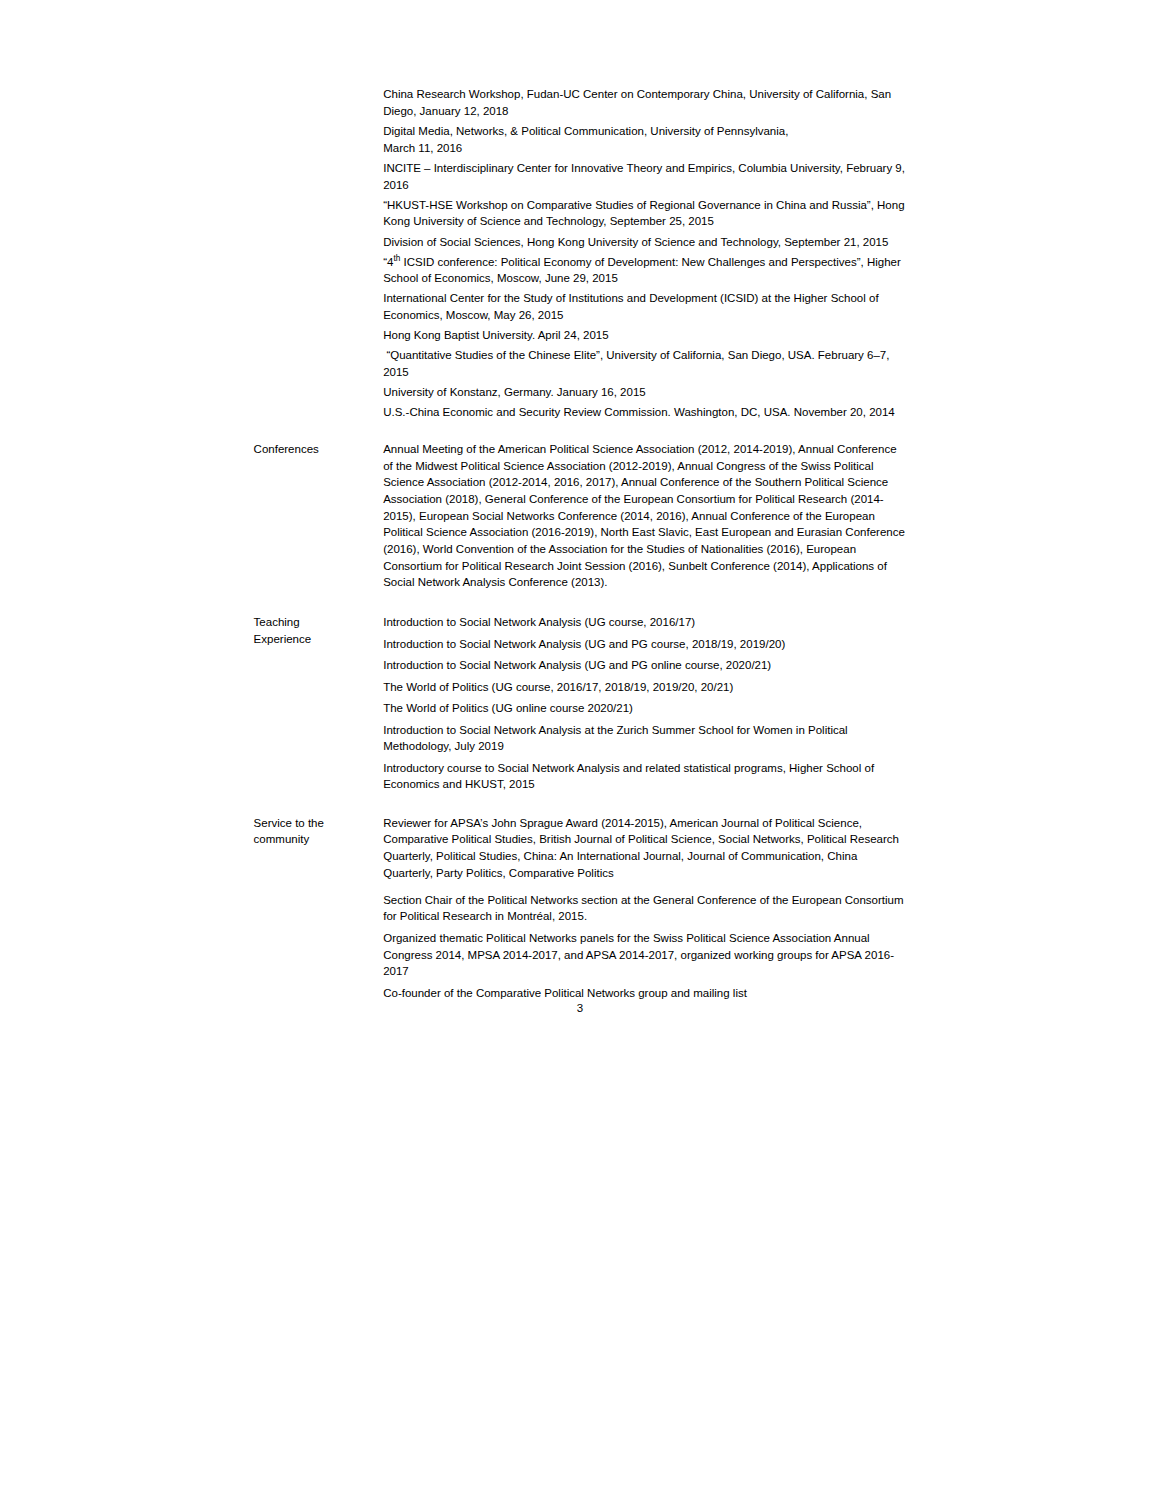| | China Research Workshop, Fudan-UC Center on Contemporary China, University of California, San Diego, January 12, 2018 Digital Media, Networks, & Political Communication, University of Pennsylvania, March 11, 2016 INCITE – Interdisciplinary Center for Innovative Theory and Empirics, Columbia University, February 9, 2016 “HKUST-HSE Workshop on Comparative Studies of Regional Governance in China and Russia”, Hong Kong University of Science and Technology, September 25, 2015 Division of Social Sciences, Hong Kong University of Science and Technology, September 21, 2015 “4 th ICSID conference: Political Economy of Development: New Challenges and Perspectives”, Higher School of Economics, Moscow, June 29, 2015 International Center for the Study of Institutions and Development (ICSID) at the Higher School of Economics, Moscow, May 26, 2015 Hong Kong Baptist University. April 24, 2015 “Quantitative Studies of the Chinese Elite”, University of California, San Diego, USA. February 6–7, 2015 University of Konstanz, Germany. January 16, 2015 U.S.-China Economic and Security Review Commission. Washington, DC, USA. November 20, 2014 |
| Conferences | Annual Meeting of the American Political Science Association (2012, 2014-2019), Annual Conference of the Midwest Political Science Association (2012-2019), Annual Congress of the Swiss Political Science Association (2012-2014, 2016, 2017), Annual Conference of the Southern Political Science Association (2018), General Conference of the European Consortium for Political Research (2014-2015), European Social Networks Conference (2014, 2016), Annual Conference of the European Political Science Association (2016-2019), North East Slavic, East European and Eurasian Conference (2016), World Convention of the Association for the Studies of Nationalities (2016), European Consortium for Political Research Joint Session (2016), Sunbelt Conference (2014), Applications of Social Network Analysis Conference (2013). |
| Teaching Experience | Introduction to Social Network Analysis (UG course, 2016/17) Introduction to Social Network Analysis (UG and PG course, 2018/19, 2019/20) Introduction to Social Network Analysis (UG and PG online course, 2020/21) The World of Politics (UG course, 2016/17, 2018/19, 2019/20, 20/21) The World of Politics (UG online course 2020/21) Introduction to Social Network Analysis at the Zurich Summer School for Women in Political Methodology, July 2019 Introductory course to Social Network Analysis and related statistical programs, Higher School of Economics and HKUST, 2015 |
| Service to the community | Reviewer for APSA’s John Sprague Award (2014-2015), American Journal of Political Science, Comparative Political Studies, British Journal of Political Science, Social Networks, Political Research Quarterly, Political Studies, China: An International Journal, Journal of Communication, China Quarterly, Party Politics, Comparative Politics Section Chair of the Political Networks section at the General Conference of the European Consortium for Political Research in Montréal, 2015. Organized thematic Political Networks panels for the Swiss Political Science Association Annual Congress 2014, MPSA 2014-2017, and APSA 2014-2017, organized working groups for APSA 2016-2017 Co-founder of the Comparative Political Networks group and mailing list |
3